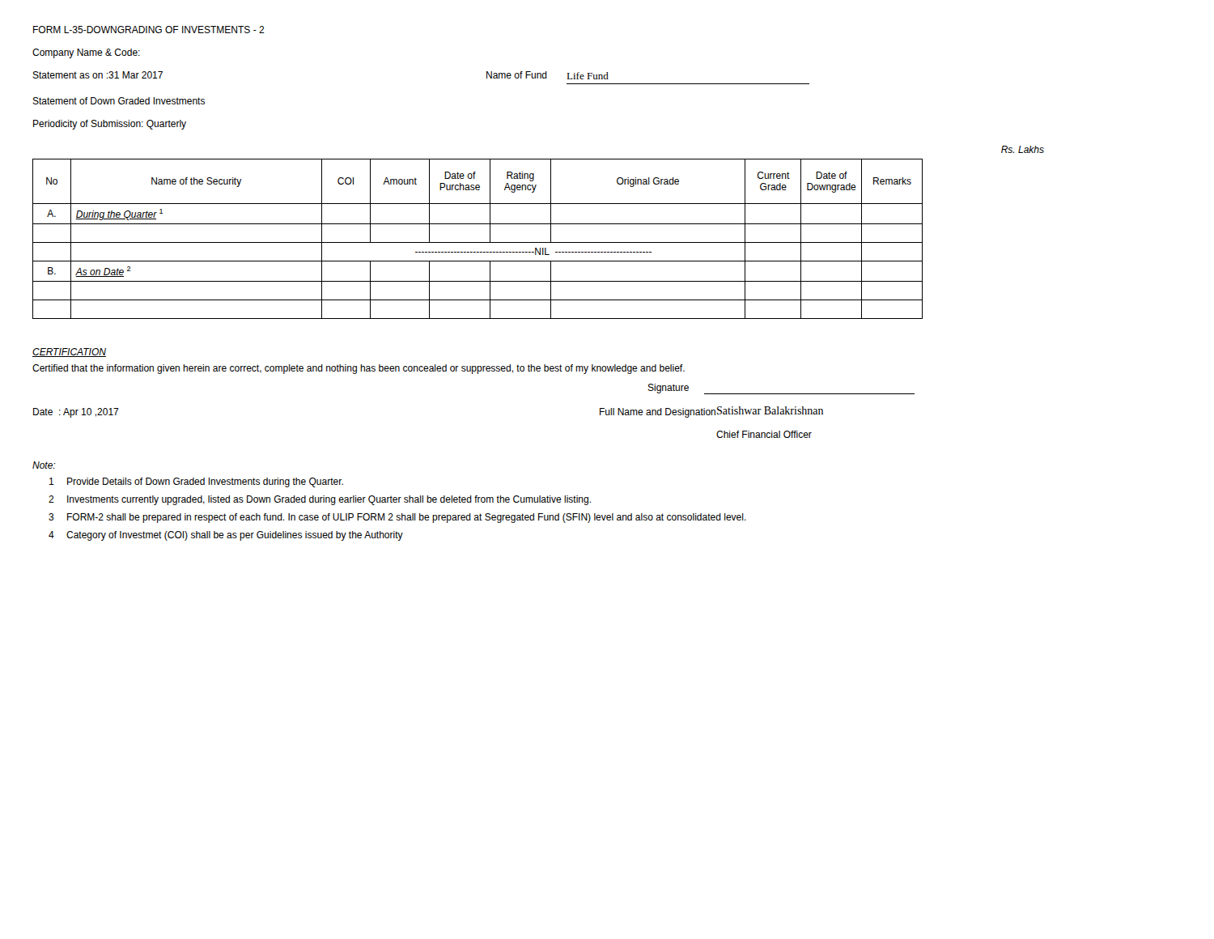FORM L-35-DOWNGRADING OF INVESTMENTS - 2
Company Name & Code:
Statement as on :31 Mar 2017 Name of Fund Life Fund
Statement of Down Graded Investments
Periodicity of Submission: Quarterly
Rs. Lakhs
| No | Name of the Security | COI | Amount | Date of Purchase | Rating Agency | Original Grade | Current Grade | Date of Downgrade | Remarks |
| --- | --- | --- | --- | --- | --- | --- | --- | --- | --- |
| A. | During the Quarter 1 | | | | | | | | |
| | | -------------------------------------NIL ------------------------------ | | | |
| B. | As on Date 2 | | | | | | | | |
CERTIFICATION
Certified that the information given herein are correct, complete and nothing has been concealed or suppressed, to the best of my knowledge and belief.
Signature Date : Apr 10 ,2017 Full Name and Designation Satishwar Balakrishnan Chief Financial Officer
Note:
Provide Details of Down Graded Investments during the Quarter.
Investments currently upgraded, listed as Down Graded during earlier Quarter shall be deleted from the Cumulative listing.
FORM-2 shall be prepared in respect of each fund. In case of ULIP FORM 2 shall be prepared at Segregated Fund (SFIN) level and also at consolidated level.
Category of Investmet (COI) shall be as per Guidelines issued by the Authority